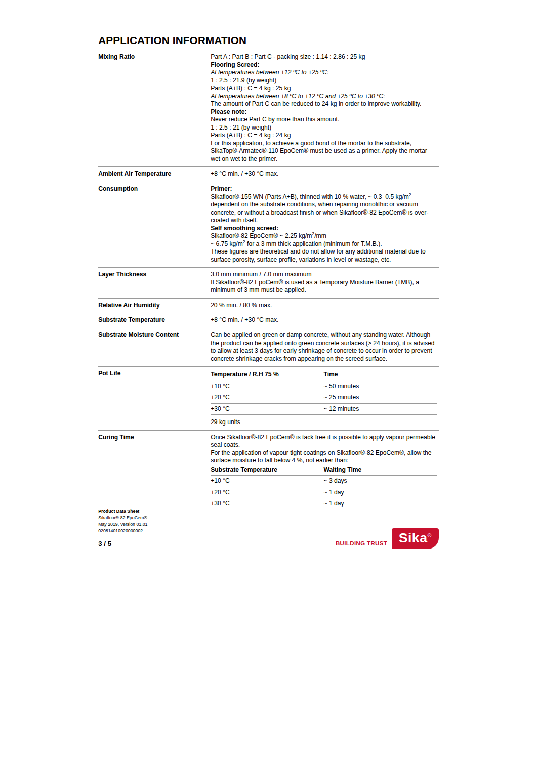APPLICATION INFORMATION
| Mixing Ratio | Part A : Part B : Part C - packing size : 1.14 : 2.86 : 25 kg Flooring Screed: At temperatures between +12 ºC to +25 ºC: 1 : 2.5 : 21.9 (by weight) Parts (A+B) : C = 4 kg : 25 kg At temperatures between +8 ºC to +12 ºC and +25 ºC to +30 ºC: The amount of Part C can be reduced to 24 kg in order to improve workability. Please note: Never reduce Part C by more than this amount. 1 : 2.5 : 21 (by weight) Parts (A+B) : C = 4 kg : 24 kg For this application, to achieve a good bond of the mortar to the substrate, SikaTop®-Armatec®-110 EpoCem® must be used as a primer. Apply the mortar wet on wet to the primer. |
| Ambient Air Temperature | +8 °C min. / +30 °C max. |
| Consumption | Primer: Sikafloor®-155 WN (Parts A+B), thinned with 10 % water, ~ 0.3–0.5 kg/m 2 dependent on the substrate conditions, when repairing monolithic or vacuum concrete, or without a broadcast finish or when Sikafloor®-82 EpoCem® is over-coated with itself. Self smoothing screed: Sikafloor®-82 EpoCem® ~ 2.25 kg/m 2 /mm ~ 6.75 kg/m 2 for a 3 mm thick application (minimum for T.M.B.). These figures are theoretical and do not allow for any additional material due to surface porosity, surface profile, variations in level or wastage, etc. |
| Layer Thickness | 3.0 mm minimum / 7.0 mm maximum If Sikafloor®-82 EpoCem® is used as a Temporary Moisture Barrier (TMB), a minimum of 3 mm must be applied. |
| Relative Air Humidity | 20 % min. / 80 % max. |
| Substrate Temperature | +8 °C min. / +30 °C max. |
| Substrate Moisture Content | Can be applied on green or damp concrete, without any standing water. Although the product can be applied onto green concrete surfaces (> 24 hours), it is advised to allow at least 3 days for early shrinkage of concrete to occur in order to prevent concrete shrinkage cracks from appearing on the screed surface. |
| Pot Life | / Temperature / R.H 75 % / Time / / --- / --- / / +10 °C / ~ 50 minutes / / +20 °C / ~ 25 minutes / / +30 °C / ~ 12 minutes / 29 kg units |
| Curing Time | Once Sikafloor®-82 EpoCem® is tack free it is possible to apply vapour permeable seal coats. For the application of vapour tight coatings on Sikafloor®-82 EpoCem®, allow the surface moisture to fall below 4 %, not earlier than: / Substrate Temperature / Waiting Time / / --- / --- / / +10 °C / ~ 3 days / / +20 °C / ~ 1 day / / +30 °C / ~ 1 day / |
Product Data Sheet
Sikafloor®-82 EpoCem®
May 2019, Version 01.01
020814010020000002
3 / 5
BUILDING TRUST Sika®